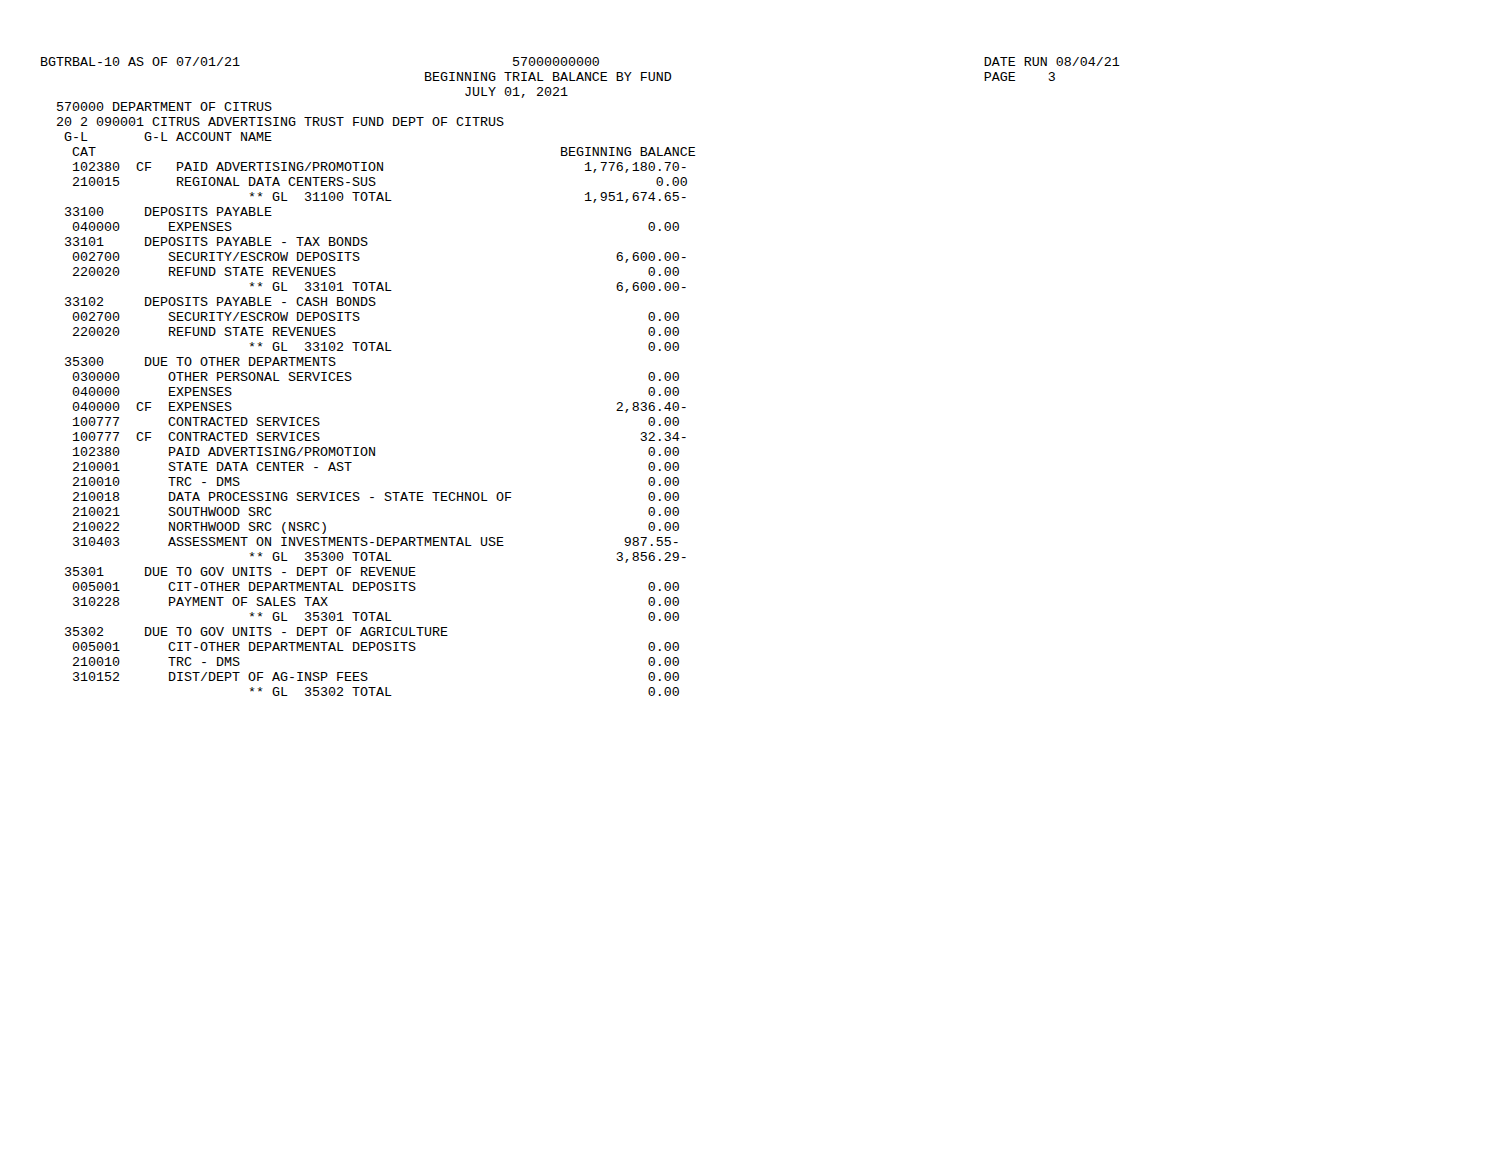BGTRBAL-10 AS OF 07/01/21 57000000000 DATE RUN 08/04/21 BEGINNING TRIAL BALANCE BY FUND PAGE 3 JULY 01, 2021 570000 DEPARTMENT OF CITRUS 20 2 090001 CITRUS ADVERTISING TRUST FUND DEPT OF CITRUS G-L G-L ACCOUNT NAME CAT BEGINNING BALANCE 102380 CF PAID ADVERTISING/PROMOTION 1,776,180.70- 210015 REGIONAL DATA CENTERS-SUS 0.00 ** GL 31100 TOTAL 1,951,674.65- 33100 DEPOSITS PAYABLE 040000 EXPENSES 0.00 33101 DEPOSITS PAYABLE - TAX BONDS 002700 SECURITY/ESCROW DEPOSITS 6,600.00- 220020 REFUND STATE REVENUES 0.00 ** GL 33101 TOTAL 6,600.00- 33102 DEPOSITS PAYABLE - CASH BONDS 002700 SECURITY/ESCROW DEPOSITS 0.00 220020 REFUND STATE REVENUES 0.00 ** GL 33102 TOTAL 0.00 35300 DUE TO OTHER DEPARTMENTS 030000 OTHER PERSONAL SERVICES 0.00 040000 EXPENSES 0.00 040000 CF EXPENSES 2,836.40- 100777 CONTRACTED SERVICES 0.00 100777 CF CONTRACTED SERVICES 32.34- 102380 PAID ADVERTISING/PROMOTION 0.00 210001 STATE DATA CENTER - AST 0.00 210010 TRC - DMS 0.00 210018 DATA PROCESSING SERVICES - STATE TECHNOL OF 0.00 210021 SOUTHWOOD SRC 0.00 210022 NORTHWOOD SRC (NSRC) 0.00 310403 ASSESSMENT ON INVESTMENTS-DEPARTMENTAL USE 987.55- ** GL 35300 TOTAL 3,856.29- 35301 DUE TO GOV UNITS - DEPT OF REVENUE 005001 CIT-OTHER DEPARTMENTAL DEPOSITS 0.00 310228 PAYMENT OF SALES TAX 0.00 ** GL 35301 TOTAL 0.00 35302 DUE TO GOV UNITS - DEPT OF AGRICULTURE 005001 CIT-OTHER DEPARTMENTAL DEPOSITS 0.00 210010 TRC - DMS 0.00 310152 DIST/DEPT OF AG-INSP FEES 0.00 ** GL 35302 TOTAL 0.00